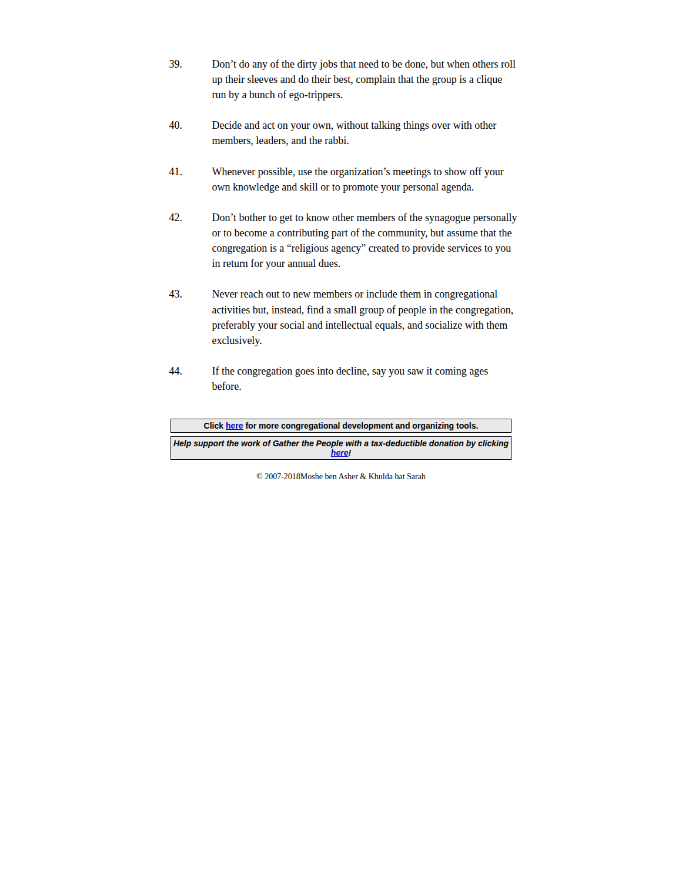39. Don’t do any of the dirty jobs that need to be done, but when others roll up their sleeves and do their best, complain that the group is a clique run by a bunch of ego-trippers.
40. Decide and act on your own, without talking things over with other members, leaders, and the rabbi.
41. Whenever possible, use the organization’s meetings to show off your own knowledge and skill or to promote your personal agenda.
42. Don’t bother to get to know other members of the synagogue personally or to become a contributing part of the community, but assume that the congregation is a “religious agency” created to provide services to you in return for your annual dues.
43. Never reach out to new members or include them in congregational activities but, instead, find a small group of people in the congregation, preferably your social and intellectual equals, and socialize with them exclusively.
44. If the congregation goes into decline, say you saw it coming ages before.
Click here for more congregational development and organizing tools.
Help support the work of Gather the People with a tax-deductible donation by clicking here!
© 2007-2018Moshe ben Asher & Khulda bat Sarah